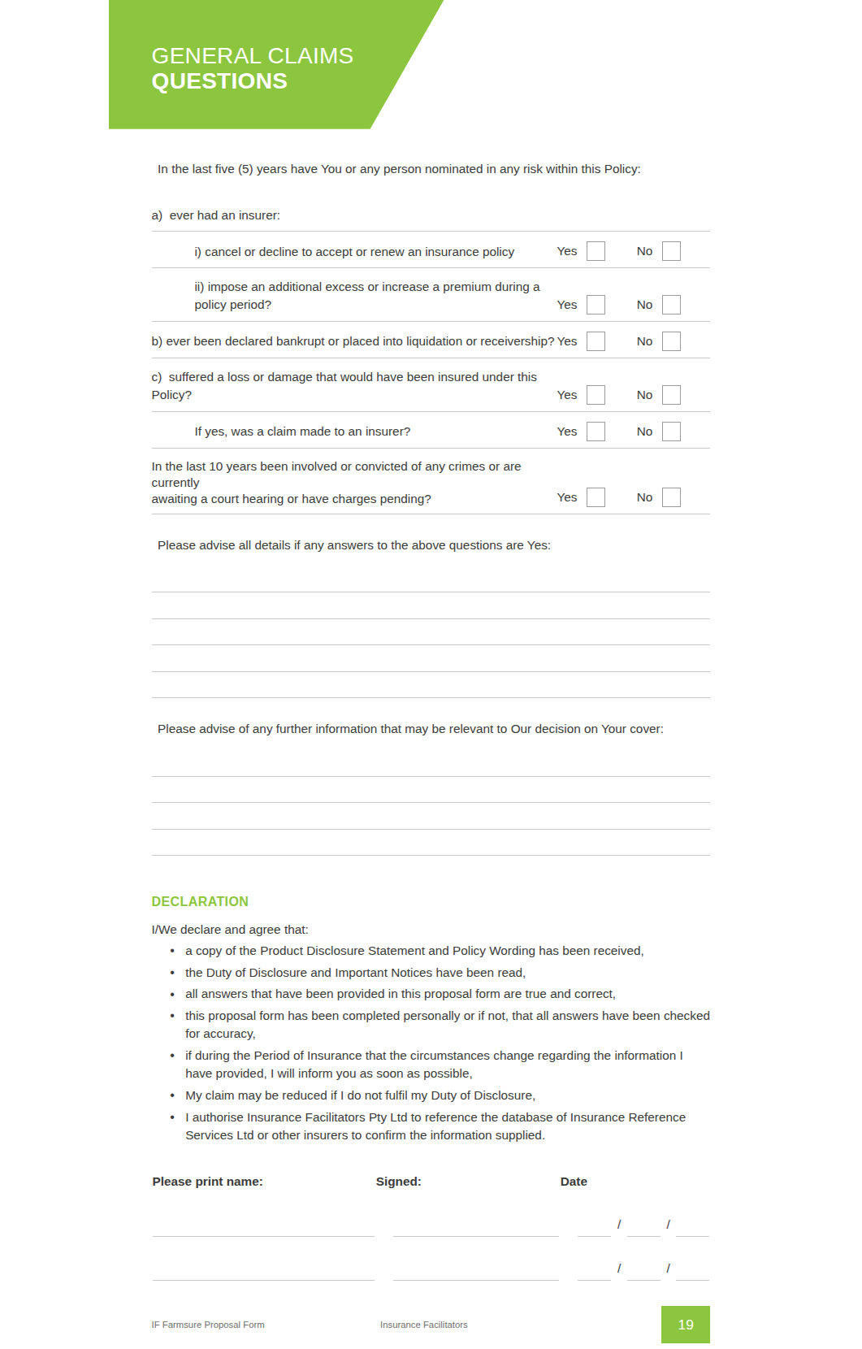GENERAL CLAIMS
QUESTIONS
In the last five (5) years have You or any person nominated in any risk within this Policy:
| a) ever had an insurer: |
| i) cancel or decline to accept or renew an insurance policy | Yes | No |
| ii) impose an additional excess or increase a premium during a policy period? | Yes | No |
| b) ever been declared bankrupt or placed into liquidation or receivership? | Yes | No |
| c) suffered a loss or damage that would have been insured under this Policy? | Yes | No |
| If yes, was a claim made to an insurer? | Yes | No |
| In the last 10 years been involved or convicted of any crimes or are currently awaiting a court hearing or have charges pending? | Yes | No |
Please advise all details if any answers to the above questions are Yes:
Please advise of any further information that may be relevant to Our decision on Your cover:
DECLARATION
I/We declare and agree that:
a copy of the Product Disclosure Statement and Policy Wording has been received,
the Duty of Disclosure and Important Notices have been read,
all answers that have been provided in this proposal form are true and correct,
this proposal form has been completed personally or if not, that all answers have been checked for accuracy,
if during the Period of Insurance that the circumstances change regarding the information I have provided, I will inform you as soon as possible,
My claim may be reduced if I do not fulfil my Duty of Disclosure,
I authorise Insurance Facilitators Pty Ltd to reference the database of Insurance Reference Services Ltd or other insurers to confirm the information supplied.
| Please print name: | Signed: | Date |
| --- | --- | --- |
| | | / / |
| | | / / |
IF Farmsure Proposal Form
Insurance Facilitators
19